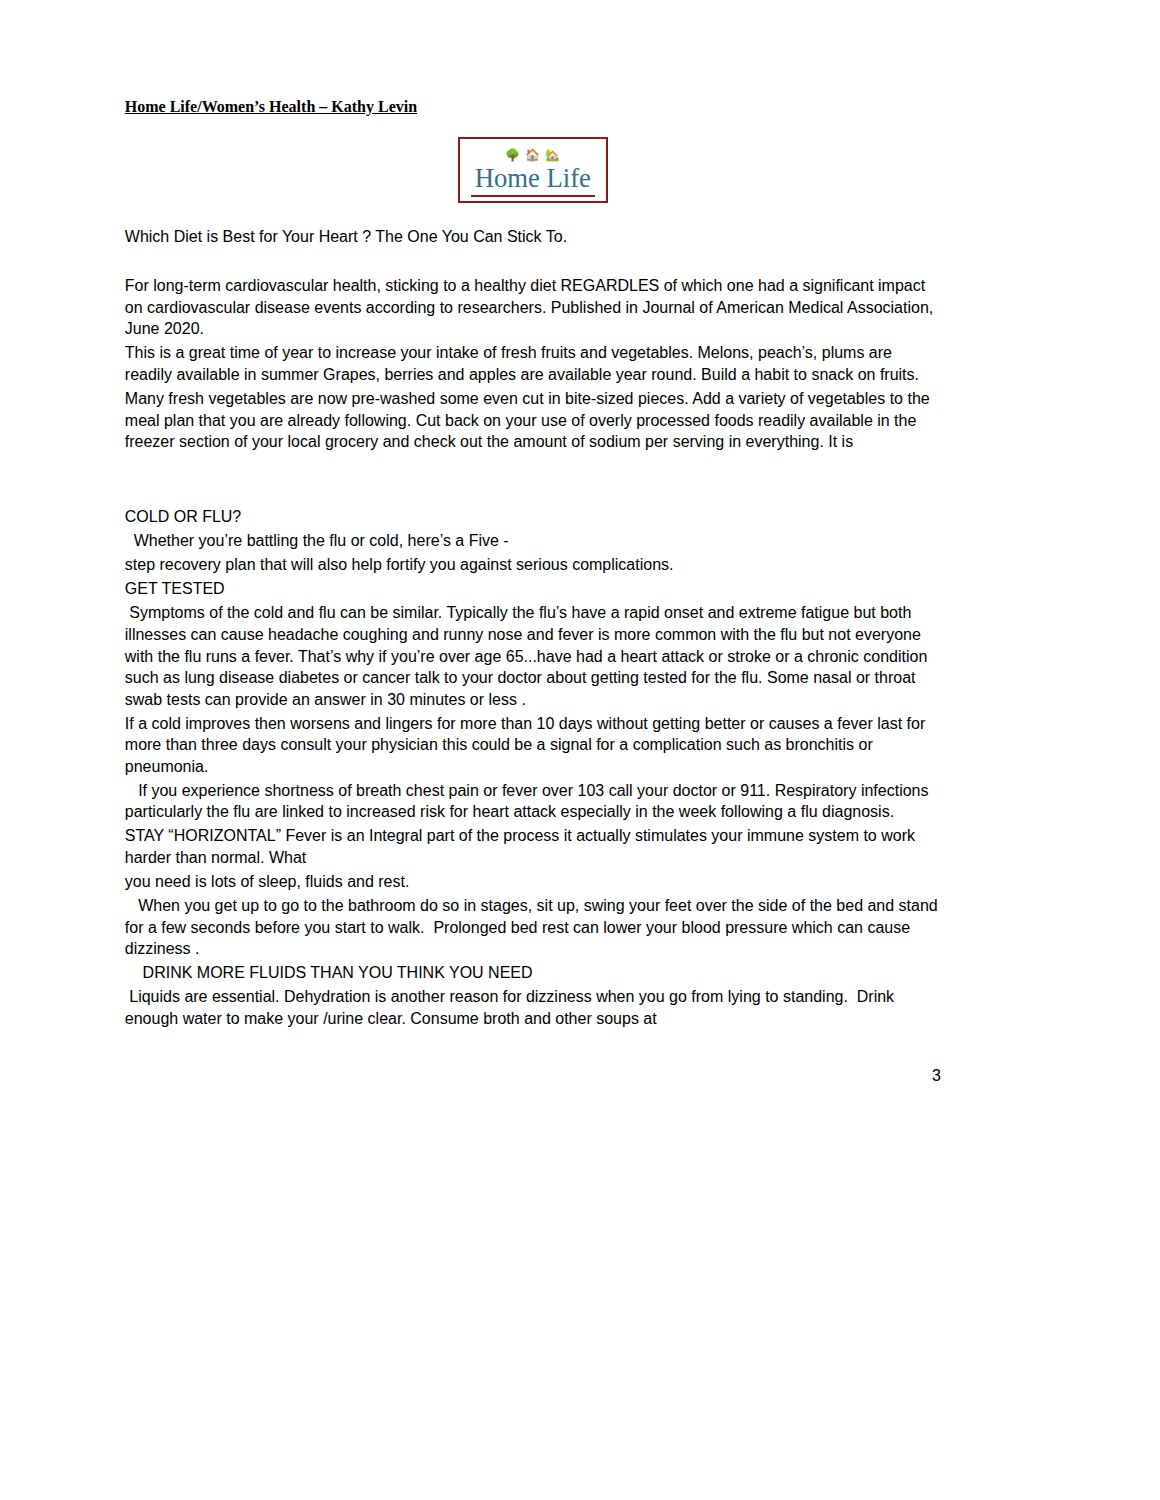Home Life/Women’s Health – Kathy Levin
🌳 🏠 🏡
Home Life
Which Diet is Best for Your Heart ? The One You Can Stick To.
For long-term cardiovascular health, sticking to a healthy diet REGARDLES of which one had a significant impact on cardiovascular disease events according to researchers. Published in Journal of American Medical Association, June 2020.
This is a great time of year to increase your intake of fresh fruits and vegetables. Melons, peach’s, plums are readily available in summer Grapes, berries and apples are available year round. Build a habit to snack on fruits.
Many fresh vegetables are now pre-washed some even cut in bite-sized pieces. Add a variety of vegetables to the meal plan that you are already following. Cut back on your use of overly processed foods readily available in the freezer section of your local grocery and check out the amount of sodium per serving in everything. It is
COLD OR FLU?
Whether you’re battling the flu or cold, here’s a Five -
step recovery plan that will also help fortify you against serious complications.
GET TESTED
Symptoms of the cold and flu can be similar. Typically the flu’s have a rapid onset and extreme fatigue but both illnesses can cause headache coughing and runny nose and fever is more common with the flu but not everyone with the flu runs a fever. That’s why if you’re over age 65...have had a heart attack or stroke or a chronic condition such as lung disease diabetes or cancer talk to your doctor about getting tested for the flu. Some nasal or throat swab tests can provide an answer in 30 minutes or less .
If a cold improves then worsens and lingers for more than 10 days without getting better or causes a fever last for more than three days consult your physician this could be a signal for a complication such as bronchitis or pneumonia.
If you experience shortness of breath chest pain or fever over 103 call your doctor or 911. Respiratory infections particularly the flu are linked to increased risk for heart attack especially in the week following a flu diagnosis.
STAY “HORIZONTAL” Fever is an Integral part of the process it actually stimulates your immune system to work harder than normal. What
you need is lots of sleep, fluids and rest.
When you get up to go to the bathroom do so in stages, sit up, swing your feet over the side of the bed and stand for a few seconds before you start to walk. Prolonged bed rest can lower your blood pressure which can cause dizziness .
DRINK MORE FLUIDS THAN YOU THINK YOU NEED
Liquids are essential. Dehydration is another reason for dizziness when you go from lying to standing. Drink enough water to make your /urine clear. Consume broth and other soups at
3